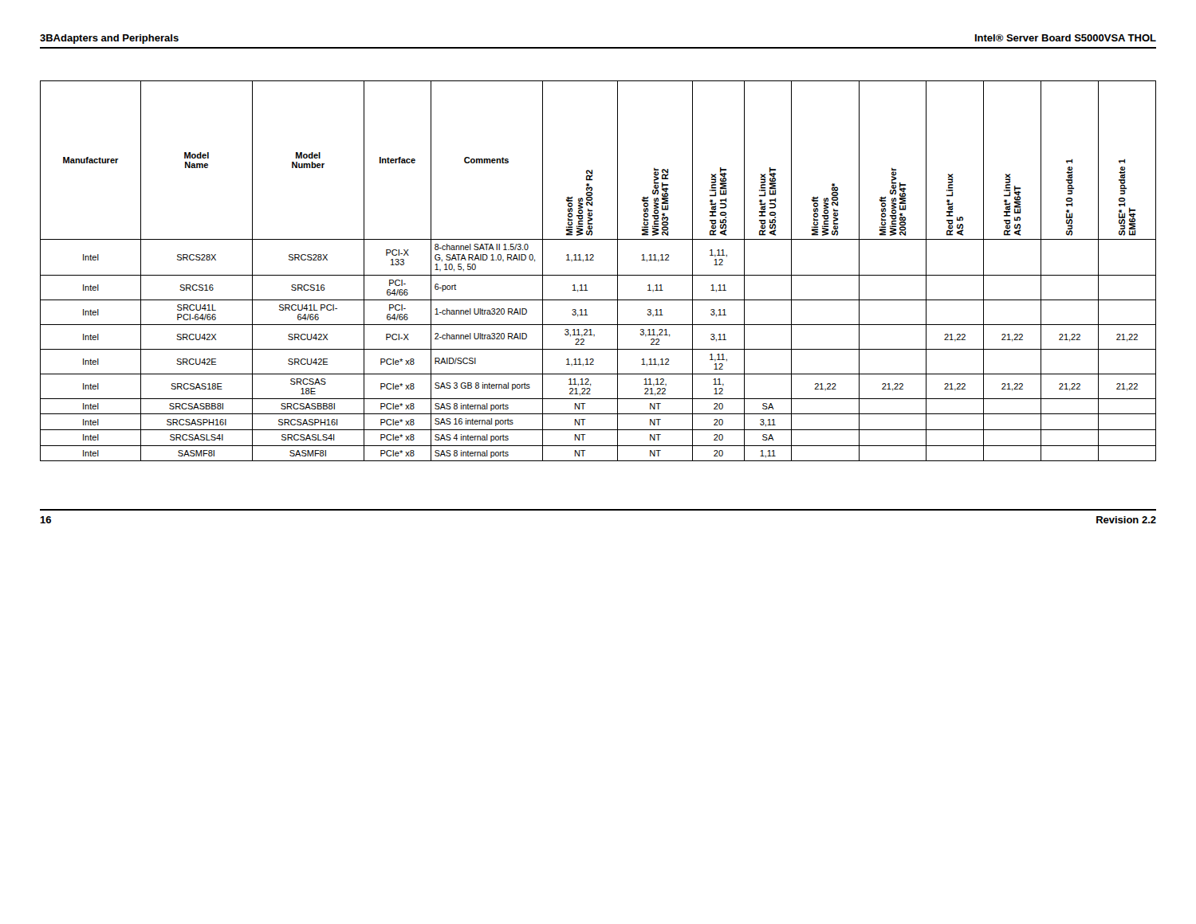3BAdapters and Peripherals
Intel® Server Board S5000VSA THOL
| Manufacturer | Model Name | Model Number | Interface | Comments | Microsoft Windows Server 2003* R2 | Microsoft Windows Server 2003* EM64T R2 | Red Hat* Linux AS5.0 U1 EM64T | Red Hat* Linux AS5.0 U1 EM64T | Microsoft Windows Server 2008* | Microsoft Windows Server 2008* EM64T | Red Hat* Linux AS 5 | Red Hat* Linux AS 5 EM64T | SuSE* 10 update 1 | SuSE* 10 update 1 EM64T |
| --- | --- | --- | --- | --- | --- | --- | --- | --- | --- | --- | --- | --- | --- | --- |
| Intel | SRCS28X | SRCS28X | PCI-X 133 | 8-channel SATA II 1.5/3.0 G, SATA RAID 1.0, RAID 0, 1, 10, 5, 50 | 1,11,12 | 1,11,12 | 1,11, 12 | | | | | | | |
| Intel | SRCS16 | SRCS16 | PCI- 64/66 | 6-port | 1,11 | 1,11 | 1,11 | | | | | | | |
| Intel | SRCU41L PCI-64/66 | SRCU41L PCI- 64/66 | PCI- 64/66 | 1-channel Ultra320 RAID | 3,11 | 3,11 | 3,11 | | | | | | | |
| Intel | SRCU42X | SRCU42X | PCI-X | 2-channel Ultra320 RAID | 3,11,21, 22 | 3,11,21, 22 | 3,11 | | | | 21,22 | 21,22 | 21,22 | 21,22 |
| Intel | SRCU42E | SRCU42E | PCIe* x8 | RAID/SCSI | 1,11,12 | 1,11,12 | 1,11, 12 | | | | | | | |
| Intel | SRCSAS18E | SRCSAS 18E | PCIe* x8 | SAS 3 GB 8 internal ports | 11,12, 21,22 | 11,12, 21,22 | 11, 12 | | 21,22 | 21,22 | 21,22 | 21,22 | 21,22 | 21,22 |
| Intel | SRCSASBB8I | SRCSASBB8I | PCIe* x8 | SAS 8 internal ports | NT | NT | 20 | SA | | | | | | |
| Intel | SRCSASPH16I | SRCSASPH16I | PCIe* x8 | SAS 16 internal ports | NT | NT | 20 | 3,11 | | | | | | |
| Intel | SRCSASLS4I | SRCSASLS4I | PCIe* x8 | SAS 4 internal ports | NT | NT | 20 | SA | | | | | | |
| Intel | SASMF8I | SASMF8I | PCIe* x8 | SAS 8 internal ports | NT | NT | 20 | 1,11 | | | | | | |
16
Revision 2.2